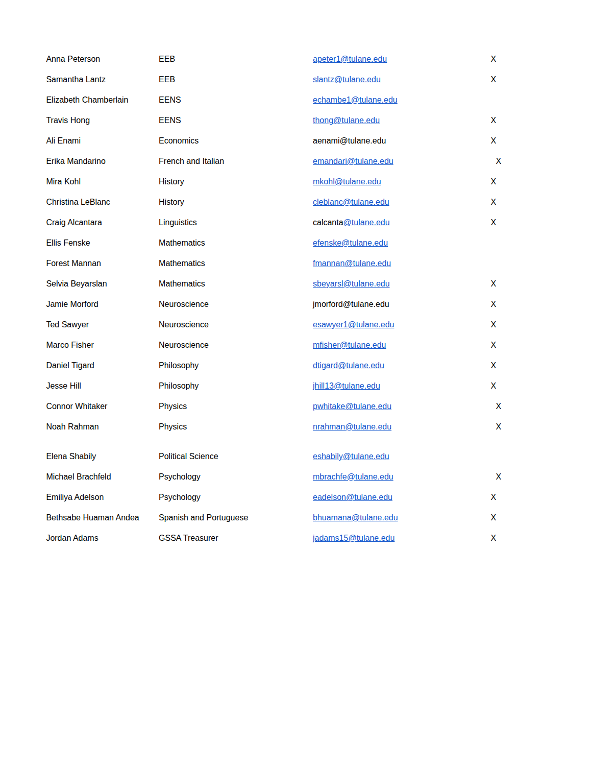| Anna Peterson | EEB | apeter1@tulane.edu | X |
| Samantha Lantz | EEB | slantz@tulane.edu | X |
| Elizabeth Chamberlain | EENS | echambe1@tulane.edu | |
| Travis Hong | EENS | thong@tulane.edu | X |
| Ali Enami | Economics | aenami@tulane.edu | X |
| Erika Mandarino | French and Italian | emandari@tulane.edu | X |
| Mira Kohl | History | mkohl@tulane.edu | X |
| Christina LeBlanc | History | cleblanc@tulane.edu | X |
| Craig Alcantara | Linguistics | calcanta @tulane.edu | X |
| Ellis Fenske | Mathematics | efenske@tulane.edu | |
| Forest Mannan | Mathematics | fmannan@tulane.edu | |
| Selvia Beyarslan | Mathematics | sbeyarsl@tulane.edu | X |
| Jamie Morford | Neuroscience | jmorford@tulane.edu | X |
| Ted Sawyer | Neuroscience | esawyer1@tulane.edu | X |
| Marco Fisher | Neuroscience | mfisher@tulane.edu | X |
| Daniel Tigard | Philosophy | dtigard@tulane.edu | X |
| Jesse Hill | Philosophy | jhill13@tulane.edu | X |
| Connor Whitaker | Physics | pwhitake@tulane.edu | X |
| Noah Rahman | Physics | nrahman@tulane.edu | X |
| Elena Shabily | Political Science | eshabily@tulane.edu | |
| Michael Brachfeld | Psychology | mbrachfe@tulane.edu | X |
| Emiliya Adelson | Psychology | eadelson@tulane.edu | X |
| Bethsabe Huaman Andea | Spanish and Portuguese | bhuamana@tulane.edu | X |
| Jordan Adams | GSSA Treasurer | jadams15@tulane.edu | X |